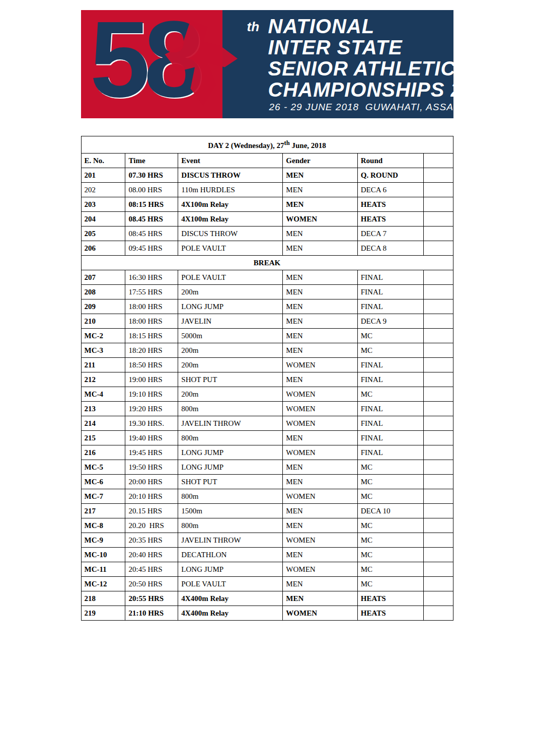58
th
NATIONAL
INTER STATE
SENIOR ATHLETICS
CHAMPIONSHIPS 2018
26 - 29 JUNE 2018 GUWAHATI, ASSAM
DAY 2 (Wednesday), 27 th June, 2018
| E. No. | Time | Event | Gender | Round | |
| --- | --- | --- | --- | --- | --- |
| 201 | 07.30 HRS | DISCUS THROW | MEN | Q. ROUND | |
| 202 | 08.00 HRS | 110m HURDLES | MEN | DECA 6 | |
| 203 | 08:15 HRS | 4X100m Relay | MEN | HEATS | |
| 204 | 08.45 HRS | 4X100m Relay | WOMEN | HEATS | |
| 205 | 08:45 HRS | DISCUS THROW | MEN | DECA 7 | |
| 206 | 09:45 HRS | POLE VAULT | MEN | DECA 8 | |
| BREAK |
| 207 | 16:30 HRS | POLE VAULT | MEN | FINAL | |
| 208 | 17:55 HRS | 200m | MEN | FINAL | |
| 209 | 18:00 HRS | LONG JUMP | MEN | FINAL | |
| 210 | 18:00 HRS | JAVELIN | MEN | DECA 9 | |
| MC-2 | 18:15 HRS | 5000m | MEN | MC | |
| MC-3 | 18:20 HRS | 200m | MEN | MC | |
| 211 | 18:50 HRS | 200m | WOMEN | FINAL | |
| 212 | 19:00 HRS | SHOT PUT | MEN | FINAL | |
| MC-4 | 19:10 HRS | 200m | WOMEN | MC | |
| 213 | 19:20 HRS | 800m | WOMEN | FINAL | |
| 214 | 19.30 HRS. | JAVELIN THROW | WOMEN | FINAL | |
| 215 | 19:40 HRS | 800m | MEN | FINAL | |
| 216 | 19:45 HRS | LONG JUMP | WOMEN | FINAL | |
| MC-5 | 19:50 HRS | LONG JUMP | MEN | MC | |
| MC-6 | 20:00 HRS | SHOT PUT | MEN | MC | |
| MC-7 | 20:10 HRS | 800m | WOMEN | MC | |
| 217 | 20.15 HRS | 1500m | MEN | DECA 10 | |
| MC-8 | 20.20 HRS | 800m | MEN | MC | |
| MC-9 | 20:35 HRS | JAVELIN THROW | WOMEN | MC | |
| MC-10 | 20:40 HRS | DECATHLON | MEN | MC | |
| MC-11 | 20:45 HRS | LONG JUMP | WOMEN | MC | |
| MC-12 | 20:50 HRS | POLE VAULT | MEN | MC | |
| 218 | 20:55 HRS | 4X400m Relay | MEN | HEATS | |
| 219 | 21:10 HRS | 4X400m Relay | WOMEN | HEATS | |